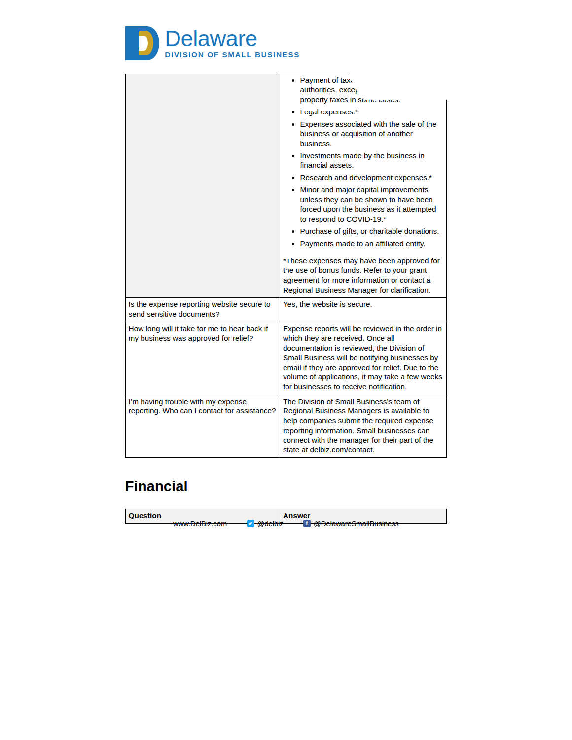Delaware
DIVISION OF SMALL BUSINESS
| | Payment of taxes or fines to government authorities, except for the payment of property taxes in some cases. Legal expenses.* Expenses associated with the sale of the business or acquisition of another business. Investments made by the business in financial assets. Research and development expenses.* Minor and major capital improvements unless they can be shown to have been forced upon the business as it attempted to respond to COVID-19.* Purchase of gifts, or charitable donations. Payments made to an affiliated entity. *These expenses may have been approved for the use of bonus funds. Refer to your grant agreement for more information or contact a Regional Business Manager for clarification. |
| Is the expense reporting website secure to send sensitive documents? | Yes, the website is secure. |
| How long will it take for me to hear back if my business was approved for relief? | Expense reports will be reviewed in the order in which they are received. Once all documentation is reviewed, the Division of Small Business will be notifying businesses by email if they are approved for relief. Due to the volume of applications, it may take a few weeks for businesses to receive notification. |
| I’m having trouble with my expense reporting. Who can I contact for assistance? | The Division of Small Business’s team of Regional Business Managers is available to help companies submit the required expense reporting information. Small businesses can connect with the manager for their part of the state at delbiz.com/contact. |
Financial
| Question | Answer |
www.DelBiz.com @delbiz @DelawareSmallBusiness